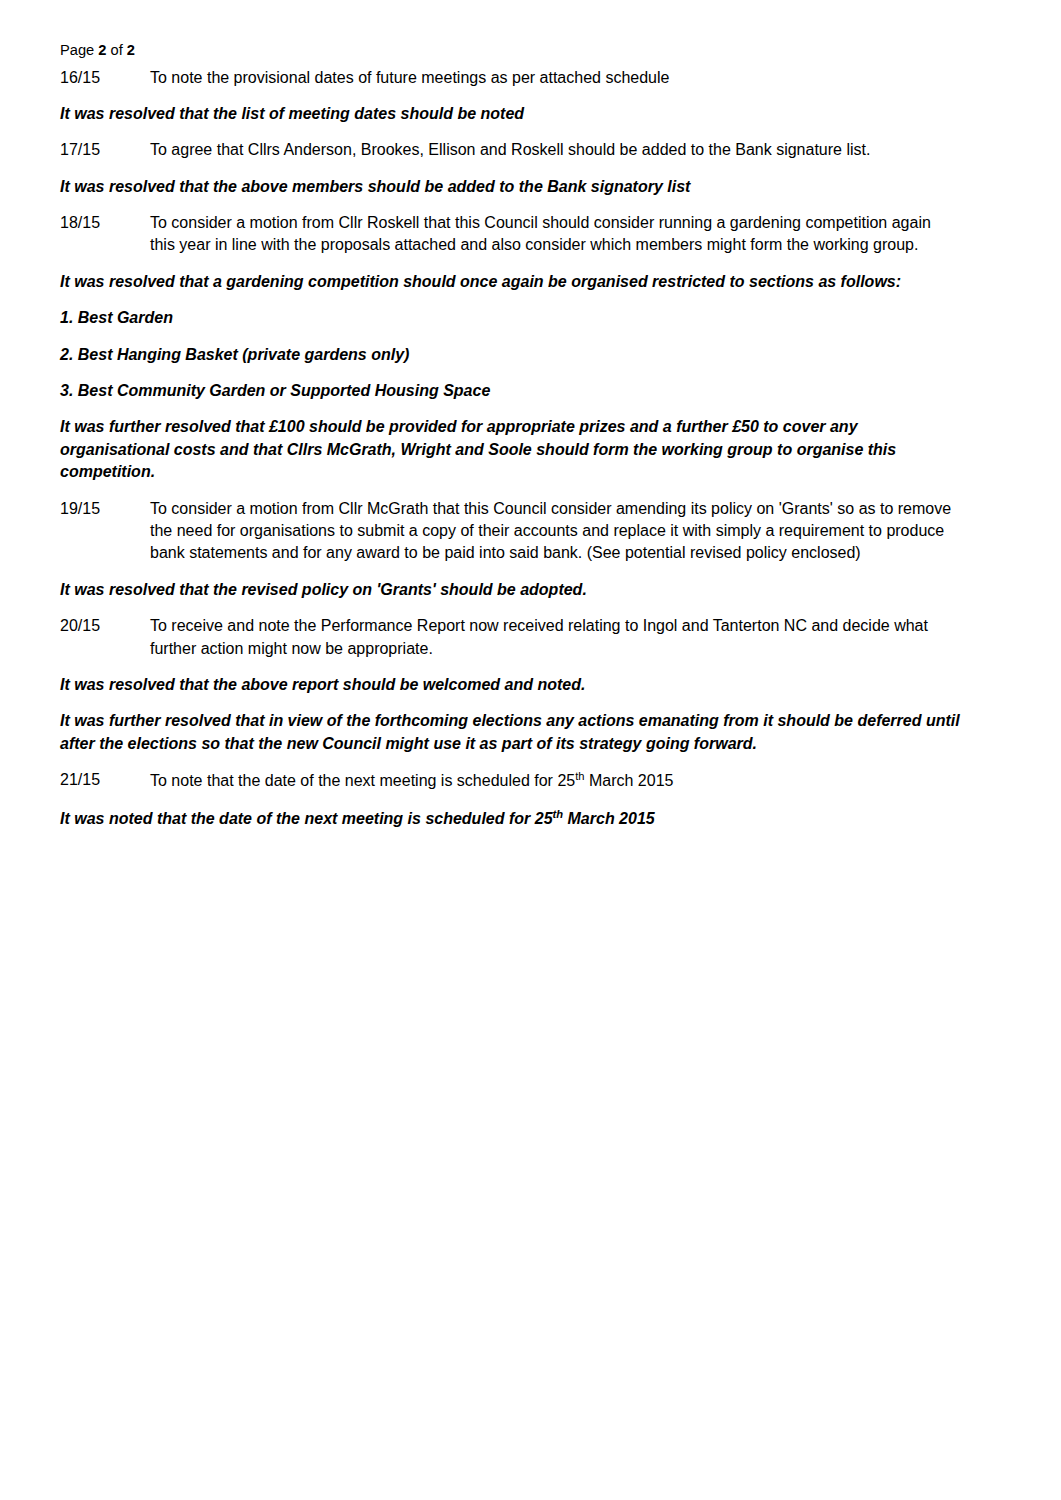Page 2 of 2
16/15
To note the provisional dates of future meetings as per attached schedule
It was resolved that the list of meeting dates should be noted
17/15
To agree that Cllrs Anderson, Brookes, Ellison and Roskell should be added to the Bank signature list.
It was resolved that the above members should be added to the Bank signatory list
18/15
To consider a motion from Cllr Roskell that this Council should consider running a gardening competition again this year in line with the proposals attached and also consider which members might form the working group.
It was resolved that a gardening competition should once again be organised restricted to sections as follows:
1. Best Garden
2. Best Hanging Basket (private gardens only)
3. Best Community Garden or Supported Housing Space
It was further resolved that £100 should be provided for appropriate prizes and a further £50 to cover any organisational costs and that Cllrs McGrath, Wright and Soole should form the working group to organise this competition.
19/15
To consider a motion from Cllr McGrath that this Council consider amending its policy on 'Grants' so as to remove the need for organisations to submit a copy of their accounts and replace it with simply a requirement to produce bank statements and for any award to be paid into said bank. (See potential revised policy enclosed)
It was resolved that the revised policy on 'Grants' should be adopted.
20/15
To receive and note the Performance Report now received relating to Ingol and Tanterton NC and decide what further action might now be appropriate.
It was resolved that the above report should be welcomed and noted.
It was further resolved that in view of the forthcoming elections any actions emanating from it should be deferred until after the elections so that the new Council might use it as part of its strategy going forward.
21/15
To note that the date of the next meeting is scheduled for 25th March 2015
It was noted that the date of the next meeting is scheduled for 25th March 2015